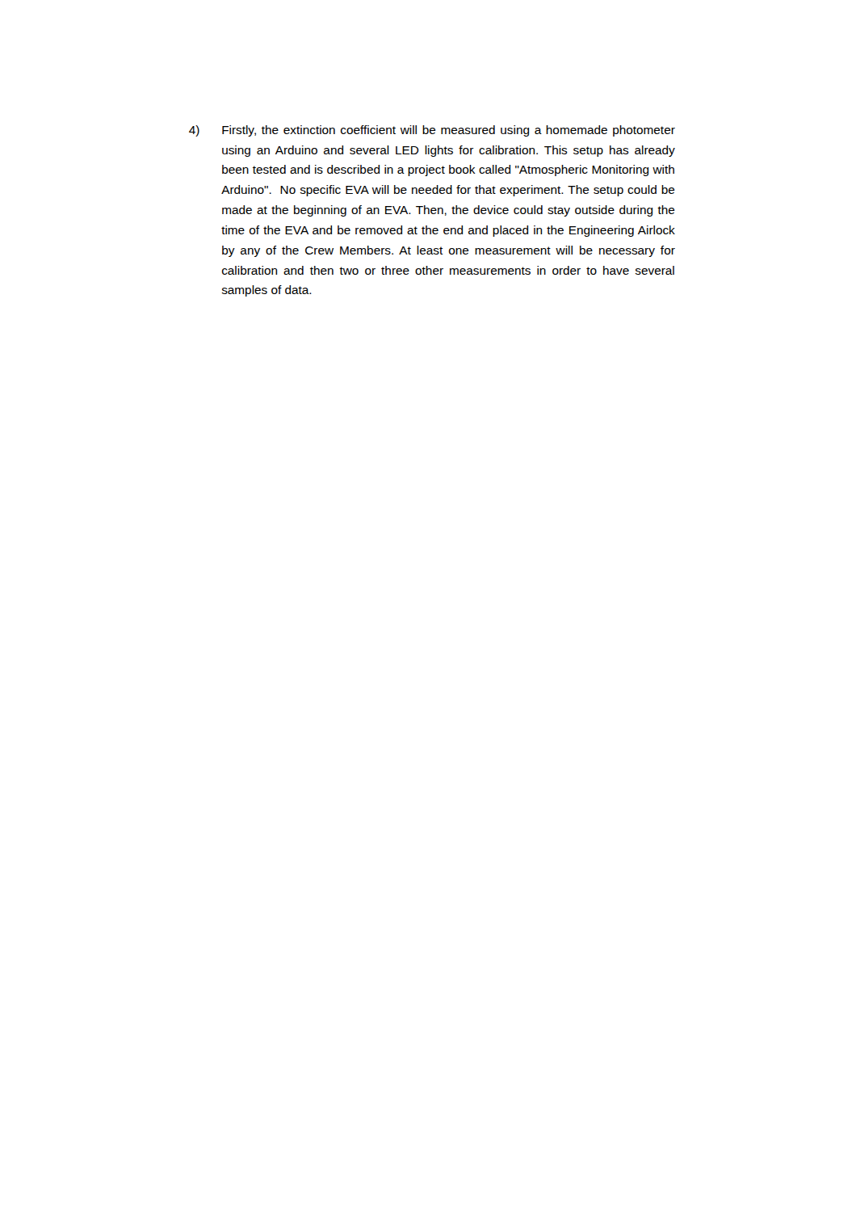4) Firstly, the extinction coefficient will be measured using a homemade photometer using an Arduino and several LED lights for calibration. This setup has already been tested and is described in a project book called "Atmospheric Monitoring with Arduino". No specific EVA will be needed for that experiment. The setup could be made at the beginning of an EVA. Then, the device could stay outside during the time of the EVA and be removed at the end and placed in the Engineering Airlock by any of the Crew Members. At least one measurement will be necessary for calibration and then two or three other measurements in order to have several samples of data.